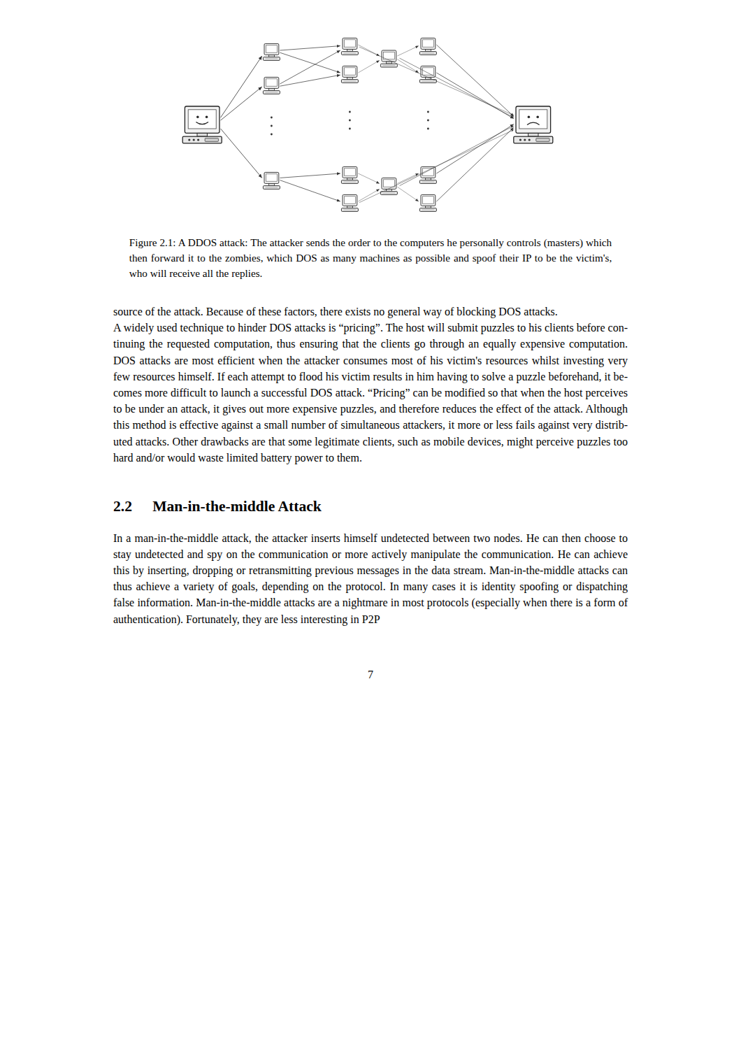Figure 2.1: A DDOS attack: The attacker sends the order to the computers he personally controls (masters) which then forward it to the zombies, which DOS as many machines as possible and spoof their IP to be the victim's, who will receive all the replies.
source of the attack. Because of these factors, there exists no general way of blocking DOS attacks.
A widely used technique to hinder DOS attacks is “pricing”. The host will submit puzzles to his clients before continuing the requested computation, thus ensuring that the clients go through an equally expensive computation. DOS attacks are most efficient when the attacker consumes most of his victim's resources whilst investing very few resources himself. If each attempt to flood his victim results in him having to solve a puzzle beforehand, it becomes more difficult to launch a successful DOS attack. “Pricing” can be modified so that when the host perceives to be under an attack, it gives out more expensive puzzles, and therefore reduces the effect of the attack. Although this method is effective against a small number of simultaneous attackers, it more or less fails against very distributed attacks. Other drawbacks are that some legitimate clients, such as mobile devices, might perceive puzzles too hard and/or would waste limited battery power to them.
2.2 Man-in-the-middle Attack
In a man-in-the-middle attack, the attacker inserts himself undetected between two nodes. He can then choose to stay undetected and spy on the communication or more actively manipulate the communication. He can achieve this by inserting, dropping or retransmitting previous messages in the data stream. Man-in-the-middle attacks can thus achieve a variety of goals, depending on the protocol. In many cases it is identity spoofing or dispatching false information. Man-in-the-middle attacks are a nightmare in most protocols (especially when there is a form of authentication). Fortunately, they are less interesting in P2P
7